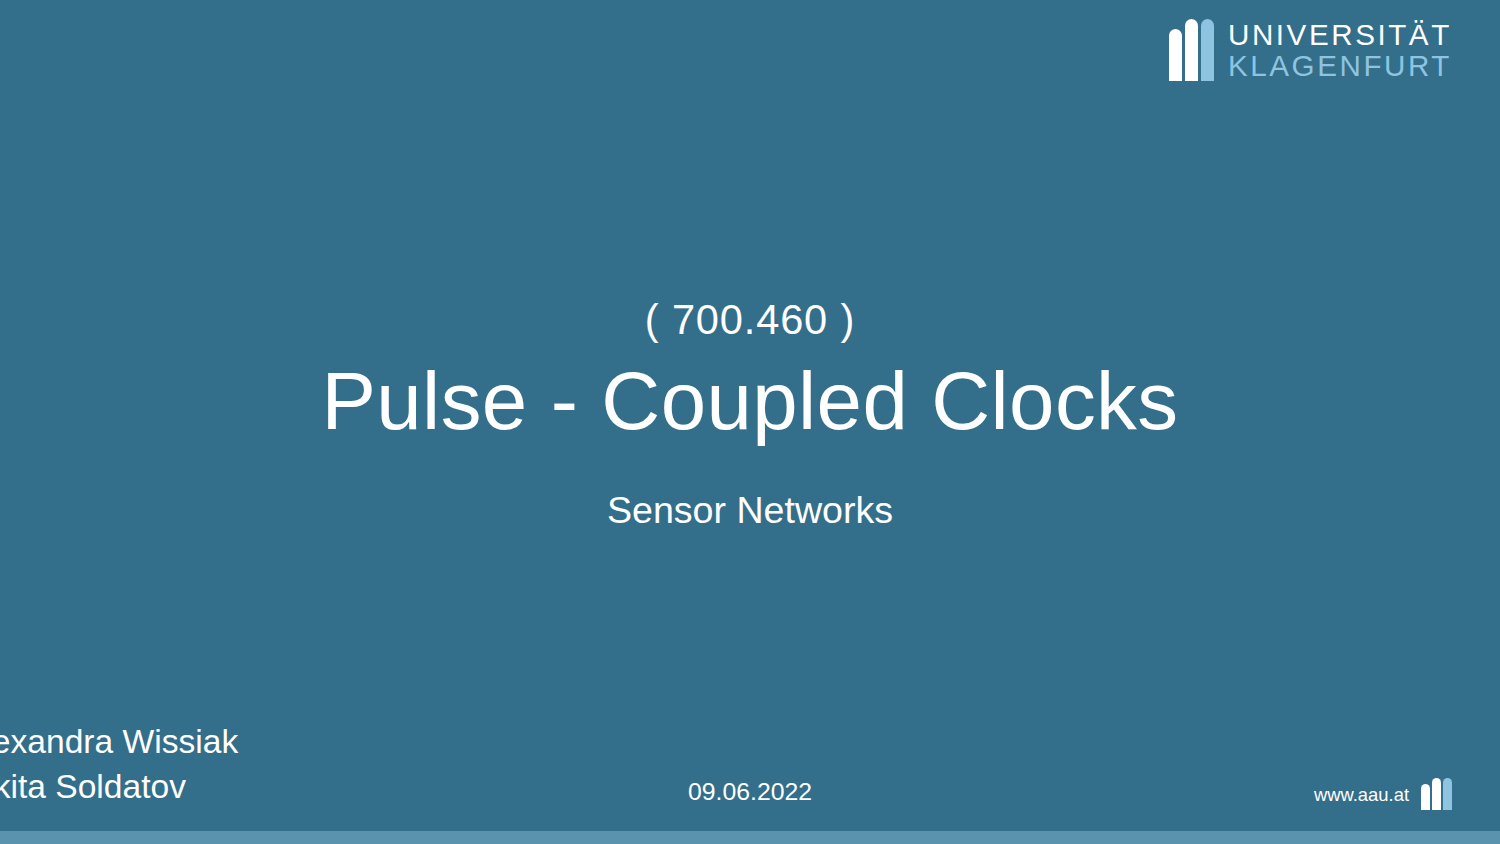UNIVERSITÄT
KLAGENFURT
( 700.460 )
Pulse - Coupled Clocks
Sensor Networks
Alexandra Wissiak
Nikita Soldatov
09.06.2022
www.aau.at